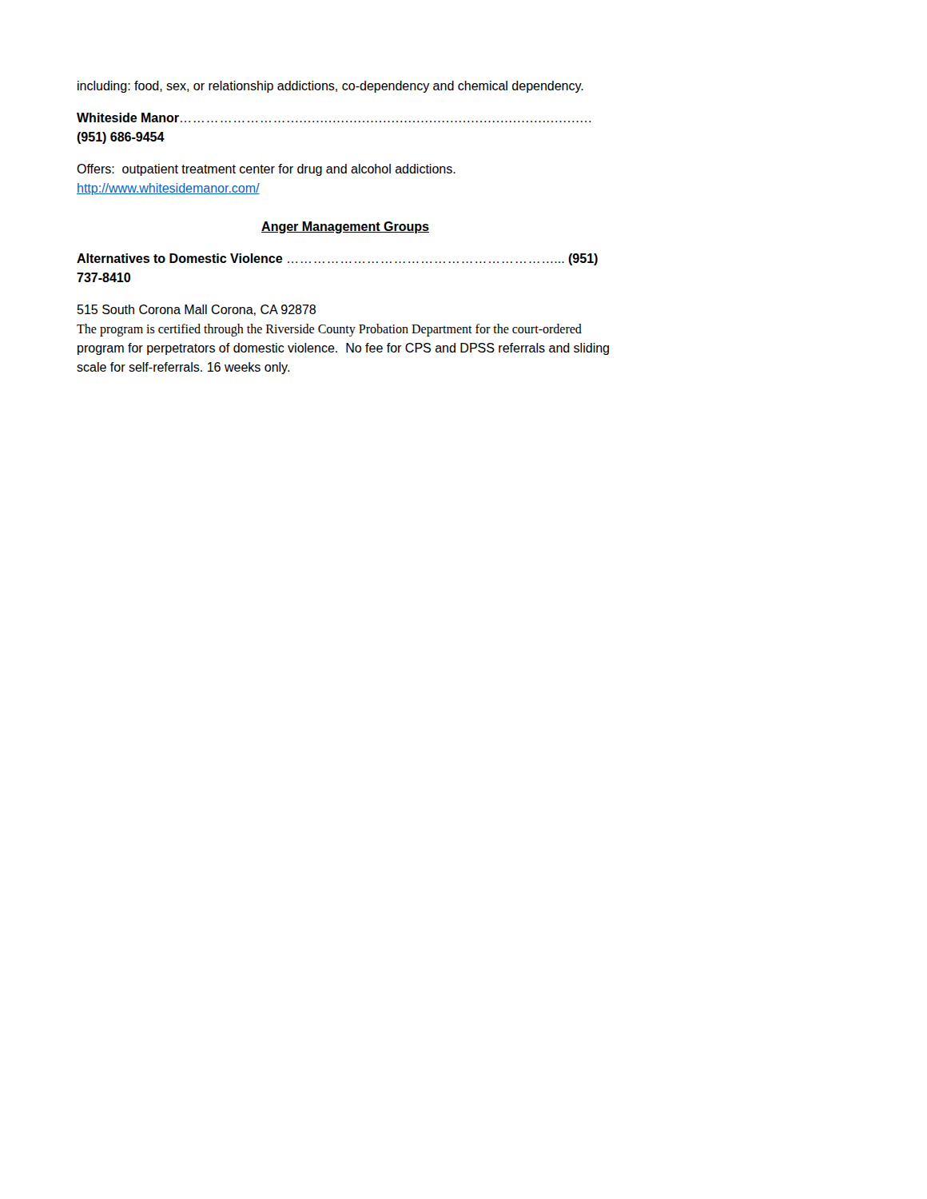including: food, sex, or relationship addictions, co-dependency and chemical dependency.
Whiteside Manor…………………….........................................................................(951) 686-9454
Offers: outpatient treatment center for drug and alcohol addictions. http://www.whitesidemanor.com/
Anger Management Groups
Alternatives to Domestic Violence ……………………………………………………... (951) 737-8410
515 South Corona Mall Corona, CA 92878 The program is certified through the Riverside County Probation Department for the court-ordered program for perpetrators of domestic violence. No fee for CPS and DPSS referrals and sliding scale for self-referrals. 16 weeks only.